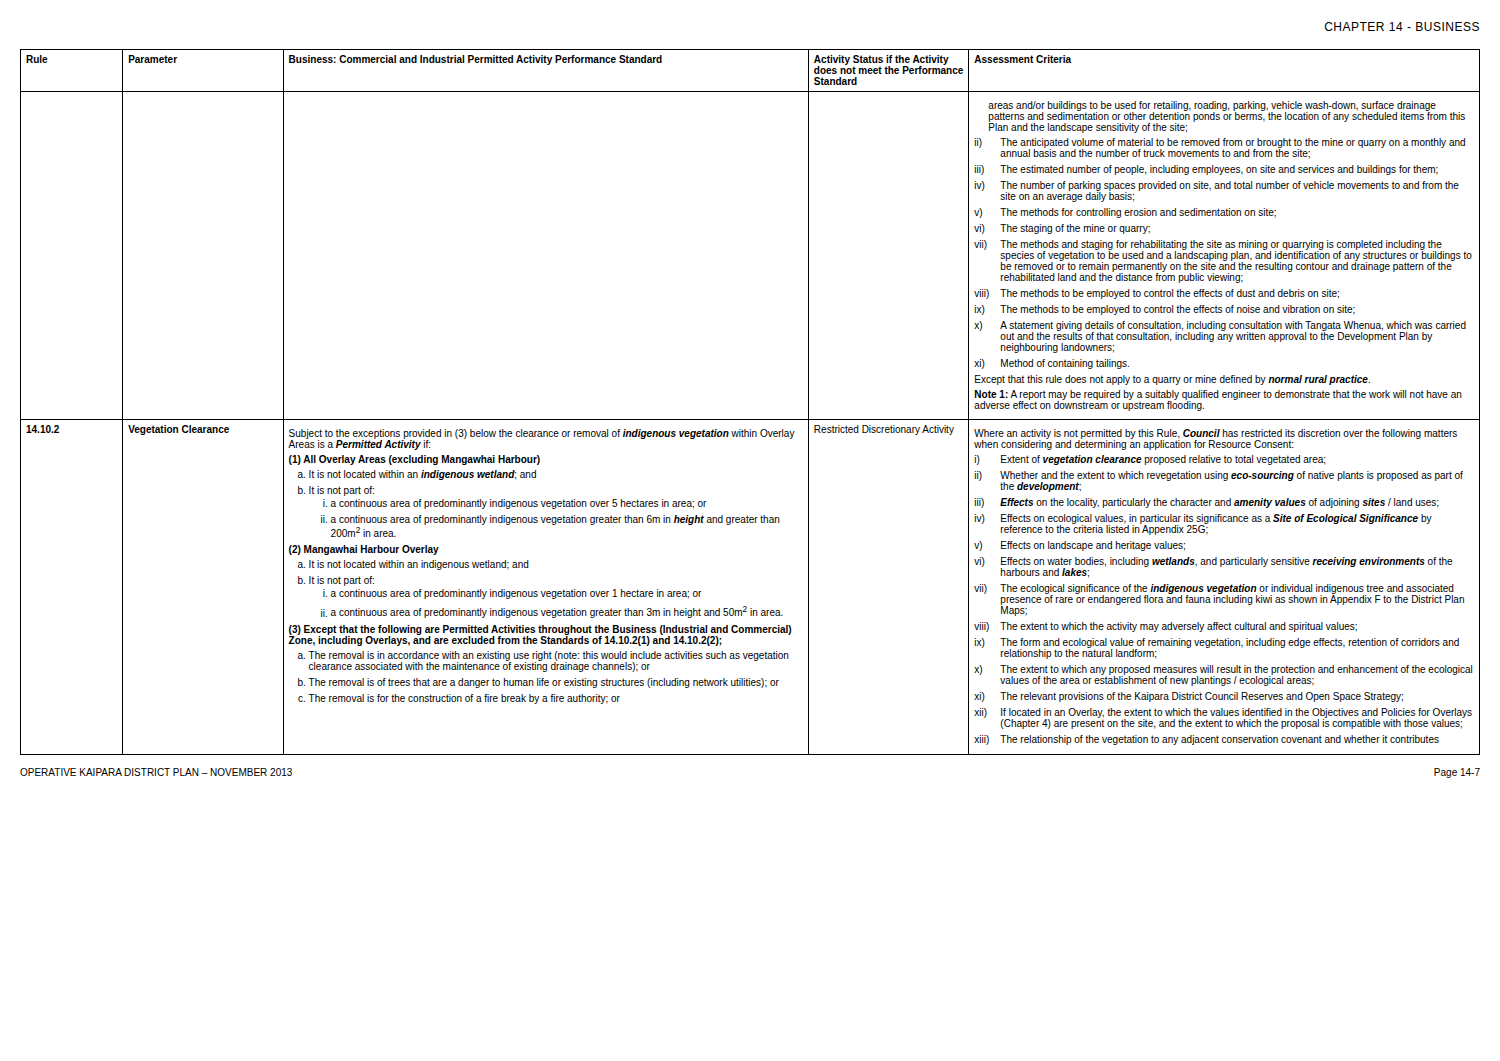CHAPTER 14 - BUSINESS
| Rule | Parameter | Business: Commercial and Industrial Permitted Activity Performance Standard | Activity Status if the Activity does not meet the Performance Standard | Assessment Criteria |
| --- | --- | --- | --- | --- |
| | | | | areas and/or buildings to be used for retailing, roading, parking, vehicle wash-down, surface drainage patterns and sedimentation or other detention ponds or berms, the location of any scheduled items from this Plan and the landscape sensitivity of the site; ii) The anticipated volume of material to be removed from or brought to the mine or quarry on a monthly and annual basis and the number of truck movements to and from the site; iii) The estimated number of people, including employees, on site and services and buildings for them; iv) The number of parking spaces provided on site, and total number of vehicle movements to and from the site on an average daily basis; v) The methods for controlling erosion and sedimentation on site; vi) The staging of the mine or quarry; vii) The methods and staging for rehabilitating the site as mining or quarrying is completed including the species of vegetation to be used and a landscaping plan, and identification of any structures or buildings to be removed or to remain permanently on the site and the resulting contour and drainage pattern of the rehabilitated land and the distance from public viewing; viii) The methods to be employed to control the effects of dust and debris on site; ix) The methods to be employed to control the effects of noise and vibration on site; x) A statement giving details of consultation, including consultation with Tangata Whenua, which was carried out and the results of that consultation, including any written approval to the Development Plan by neighbouring landowners; xi) Method of containing tailings. Except that this rule does not apply to a quarry or mine defined by normal rural practice . Note 1: A report may be required by a suitably qualified engineer to demonstrate that the work will not have an adverse effect on downstream or upstream flooding. |
| 14.10.2 | Vegetation Clearance | Subject to the exceptions provided in (3) below the clearance or removal of indigenous vegetation within Overlay Areas is a Permitted Activity if: (1) All Overlay Areas (excluding Mangawhai Harbour) It is not located within an indigenous wetland ; and It is not part of: a continuous area of predominantly indigenous vegetation over 5 hectares in area; or a continuous area of predominantly indigenous vegetation greater than 6m in height and greater than 200m 2 in area. (2) Mangawhai Harbour Overlay It is not located within an indigenous wetland; and It is not part of: a continuous area of predominantly indigenous vegetation over 1 hectare in area; or a continuous area of predominantly indigenous vegetation greater than 3m in height and 50m 2 in area. (3) Except that the following are Permitted Activities throughout the Business (Industrial and Commercial) Zone, including Overlays, and are excluded from the Standards of 14.10.2(1) and 14.10.2(2); The removal is in accordance with an existing use right (note: this would include activities such as vegetation clearance associated with the maintenance of existing drainage channels); or The removal is of trees that are a danger to human life or existing structures (including network utilities); or The removal is for the construction of a fire break by a fire authority; or | Restricted Discretionary Activity | Where an activity is not permitted by this Rule, Council has restricted its discretion over the following matters when considering and determining an application for Resource Consent: i) Extent of vegetation clearance proposed relative to total vegetated area; ii) Whether and the extent to which revegetation using eco-sourcing of native plants is proposed as part of the development ; iii) Effects on the locality, particularly the character and amenity values of adjoining sites / land uses; iv) Effects on ecological values, in particular its significance as a Site of Ecological Significance by reference to the criteria listed in Appendix 25G; v) Effects on landscape and heritage values; vi) Effects on water bodies, including wetlands , and particularly sensitive receiving environments of the harbours and lakes ; vii) The ecological significance of the indigenous vegetation or individual indigenous tree and associated presence of rare or endangered flora and fauna including kiwi as shown in Appendix F to the District Plan Maps; viii) The extent to which the activity may adversely affect cultural and spiritual values; ix) The form and ecological value of remaining vegetation, including edge effects, retention of corridors and relationship to the natural landform; x) The extent to which any proposed measures will result in the protection and enhancement of the ecological values of the area or establishment of new plantings / ecological areas; xi) The relevant provisions of the Kaipara District Council Reserves and Open Space Strategy; xii) If located in an Overlay, the extent to which the values identified in the Objectives and Policies for Overlays (Chapter 4) are present on the site, and the extent to which the proposal is compatible with those values; xiii) The relationship of the vegetation to any adjacent conservation covenant and whether it contributes |
OPERATIVE KAIPARA DISTRICT PLAN – NOVEMBER 2013
Page 14-7